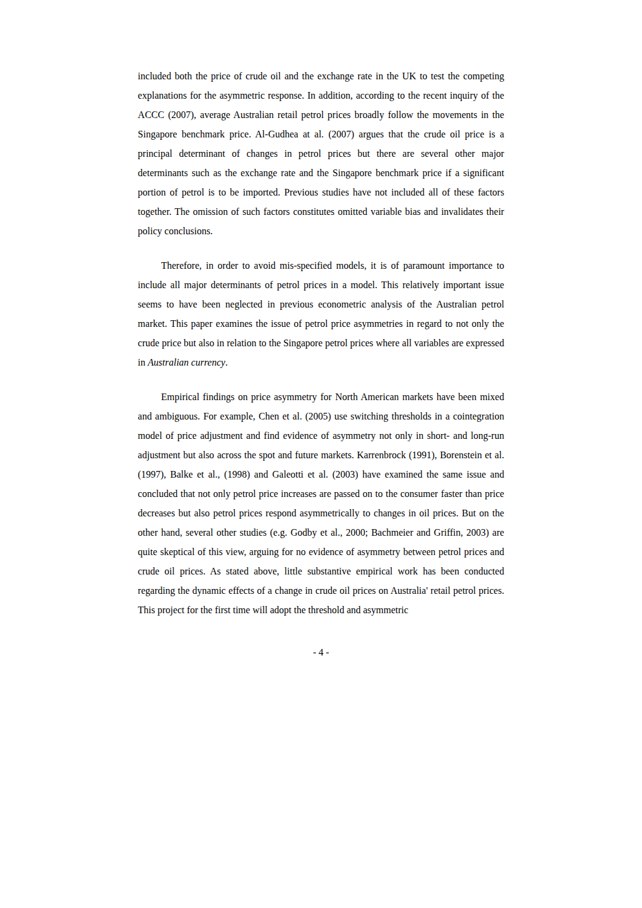included both the price of crude oil and the exchange rate in the UK to test the competing explanations for the asymmetric response. In addition, according to the recent inquiry of the ACCC (2007), average Australian retail petrol prices broadly follow the movements in the Singapore benchmark price. Al-Gudhea at al. (2007) argues that the crude oil price is a principal determinant of changes in petrol prices but there are several other major determinants such as the exchange rate and the Singapore benchmark price if a significant portion of petrol is to be imported. Previous studies have not included all of these factors together. The omission of such factors constitutes omitted variable bias and invalidates their policy conclusions.
Therefore, in order to avoid mis-specified models, it is of paramount importance to include all major determinants of petrol prices in a model. This relatively important issue seems to have been neglected in previous econometric analysis of the Australian petrol market. This paper examines the issue of petrol price asymmetries in regard to not only the crude price but also in relation to the Singapore petrol prices where all variables are expressed in Australian currency.
Empirical findings on price asymmetry for North American markets have been mixed and ambiguous. For example, Chen et al. (2005) use switching thresholds in a cointegration model of price adjustment and find evidence of asymmetry not only in short- and long-run adjustment but also across the spot and future markets. Karrenbrock (1991), Borenstein et al. (1997), Balke et al., (1998) and Galeotti et al. (2003) have examined the same issue and concluded that not only petrol price increases are passed on to the consumer faster than price decreases but also petrol prices respond asymmetrically to changes in oil prices. But on the other hand, several other studies (e.g. Godby et al., 2000; Bachmeier and Griffin, 2003) are quite skeptical of this view, arguing for no evidence of asymmetry between petrol prices and crude oil prices. As stated above, little substantive empirical work has been conducted regarding the dynamic effects of a change in crude oil prices on Australia' retail petrol prices. This project for the first time will adopt the threshold and asymmetric
- 4 -